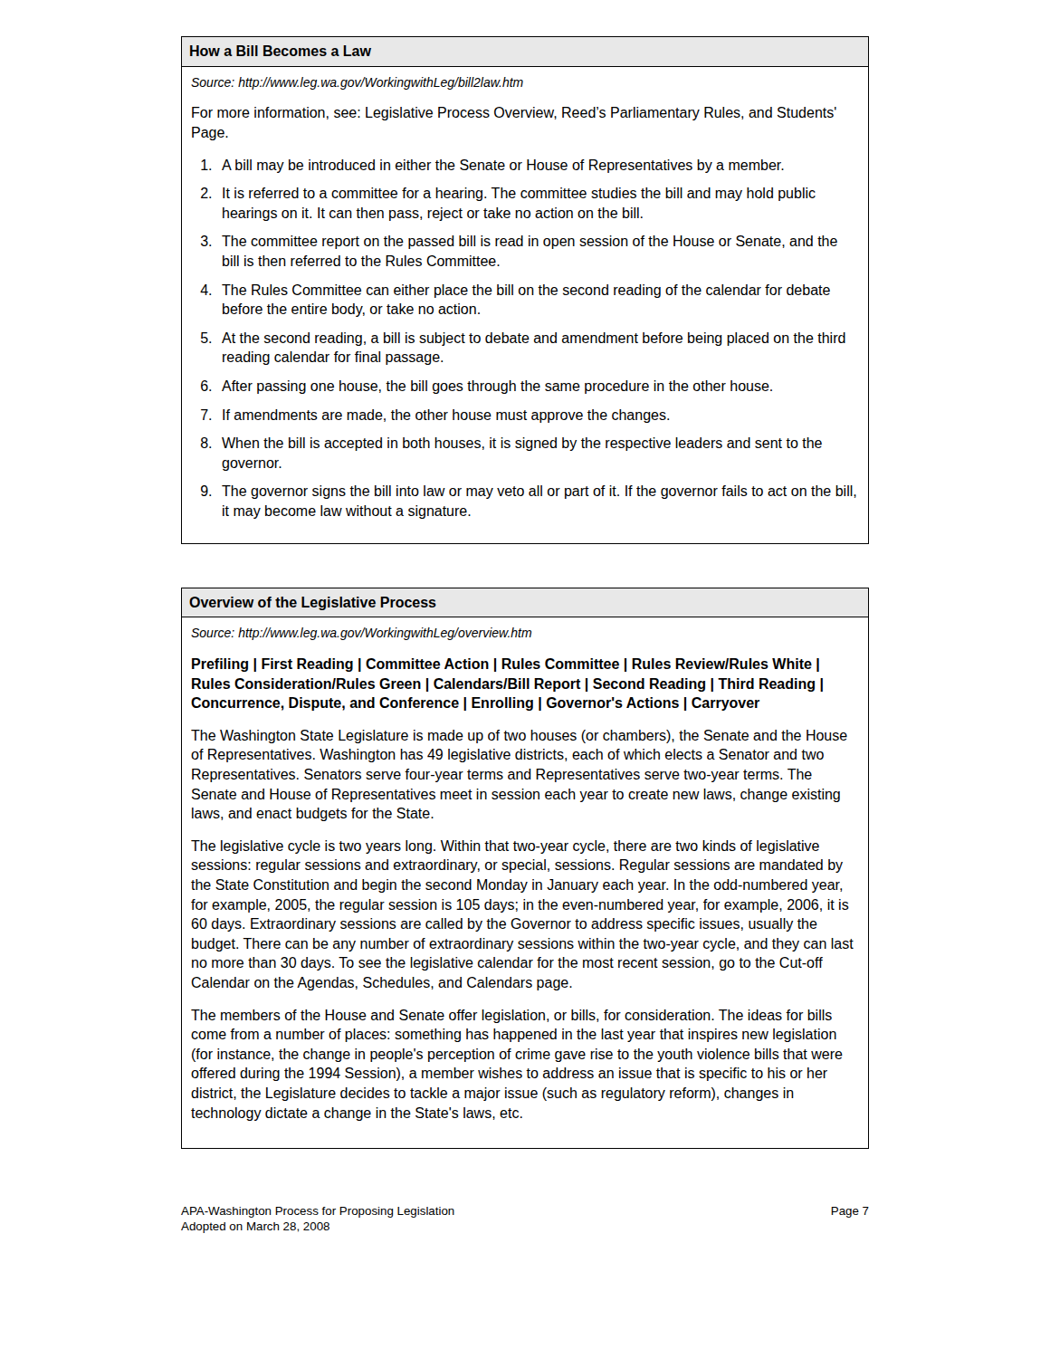How a Bill Becomes a Law
Source: http://www.leg.wa.gov/WorkingwithLeg/bill2law.htm
For more information, see: Legislative Process Overview, Reed’s Parliamentary Rules, and Students' Page.
A bill may be introduced in either the Senate or House of Representatives by a member.
It is referred to a committee for a hearing. The committee studies the bill and may hold public hearings on it. It can then pass, reject or take no action on the bill.
The committee report on the passed bill is read in open session of the House or Senate, and the bill is then referred to the Rules Committee.
The Rules Committee can either place the bill on the second reading of the calendar for debate before the entire body, or take no action.
At the second reading, a bill is subject to debate and amendment before being placed on the third reading calendar for final passage.
After passing one house, the bill goes through the same procedure in the other house.
If amendments are made, the other house must approve the changes.
When the bill is accepted in both houses, it is signed by the respective leaders and sent to the governor.
The governor signs the bill into law or may veto all or part of it. If the governor fails to act on the bill, it may become law without a signature.
Overview of the Legislative Process
Source: http://www.leg.wa.gov/WorkingwithLeg/overview.htm
Prefiling | First Reading | Committee Action | Rules Committee | Rules Review/Rules White | Rules Consideration/Rules Green | Calendars/Bill Report | Second Reading | Third Reading | Concurrence, Dispute, and Conference | Enrolling | Governor's Actions | Carryover
The Washington State Legislature is made up of two houses (or chambers), the Senate and the House of Representatives. Washington has 49 legislative districts, each of which elects a Senator and two Representatives. Senators serve four-year terms and Representatives serve two-year terms. The Senate and House of Representatives meet in session each year to create new laws, change existing laws, and enact budgets for the State.
The legislative cycle is two years long. Within that two-year cycle, there are two kinds of legislative sessions: regular sessions and extraordinary, or special, sessions. Regular sessions are mandated by the State Constitution and begin the second Monday in January each year. In the odd-numbered year, for example, 2005, the regular session is 105 days; in the even-numbered year, for example, 2006, it is 60 days. Extraordinary sessions are called by the Governor to address specific issues, usually the budget. There can be any number of extraordinary sessions within the two-year cycle, and they can last no more than 30 days. To see the legislative calendar for the most recent session, go to the Cut-off Calendar on the Agendas, Schedules, and Calendars page.
The members of the House and Senate offer legislation, or bills, for consideration. The ideas for bills come from a number of places: something has happened in the last year that inspires new legislation (for instance, the change in people's perception of crime gave rise to the youth violence bills that were offered during the 1994 Session), a member wishes to address an issue that is specific to his or her district, the Legislature decides to tackle a major issue (such as regulatory reform), changes in technology dictate a change in the State's laws, etc.
APA-Washington Process for Proposing Legislation
Adopted on March 28, 2008
Page 7